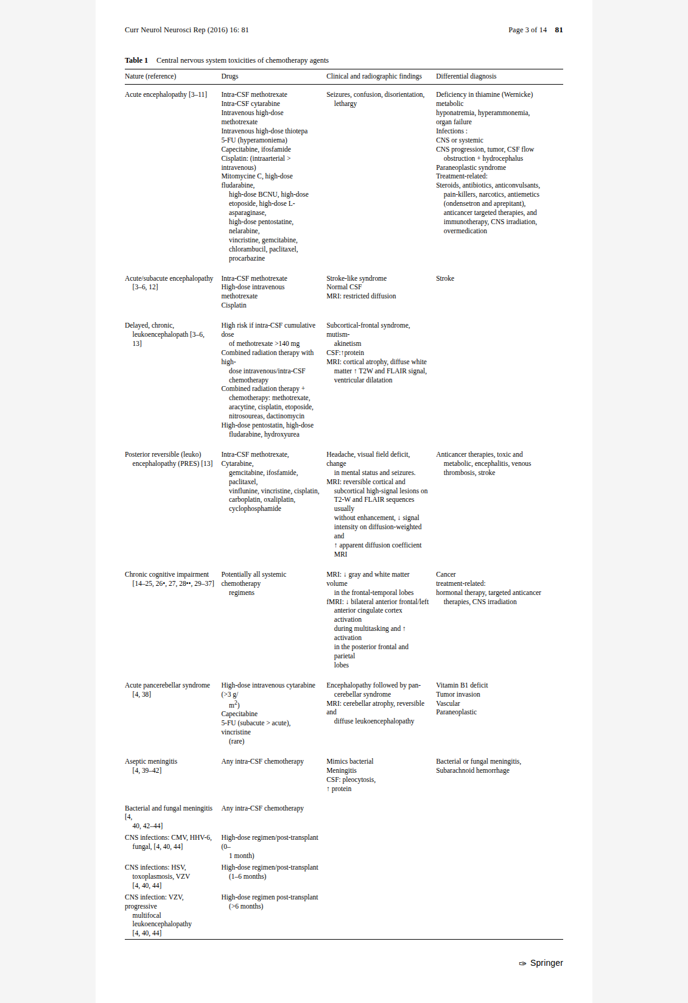Curr Neurol Neurosci Rep (2016) 16: 81
Page 3 of 14 81
Table 1 Central nervous system toxicities of chemotherapy agents
| Nature (reference) | Drugs | Clinical and radiographic findings | Differential diagnosis |
| --- | --- | --- | --- |
| Acute encephalopathy [3–11] | Intra-CSF methotrexate Intra-CSF cytarabine Intravenous high-dose methotrexate Intravenous high-dose thiotepa 5-FU (hyperamoniema) Capecitabine, ifosfamide Cisplatin: (intraarterial > intravenous) Mitomycine C, high-dose fludarabine, high-dose BCNU, high-dose etoposide, high-dose L-asparaginase, high-dose pentostatine, nelarabine, vincristine, gemcitabine, chlorambucil, paclitaxel, procarbazine | Seizures, confusion, disorientation, lethargy | Deficiency in thiamine (Wernicke) metabolic hyponatremia, hyperammonemia, organ failure Infections : CNS or systemic CNS progression, tumor, CSF flow obstruction + hydrocephalus Paraneoplastic syndrome Treatment-related: Steroids, antibiotics, anticonvulsants, pain-killers, narcotics, antiemetics (ondensetron and aprepitant), anticancer targeted therapies, and immunotherapy, CNS irradiation, overmedication |
| Acute/subacute encephalopathy [3–6, 12] | Intra-CSF methotrexate High-dose intravenous methotrexate Cisplatin | Stroke-like syndrome Normal CSF MRI: restricted diffusion | Stroke |
| Delayed, chronic, leukoencephalopath [3–6, 13] | High risk if intra-CSF cumulative dose of methotrexate >140 mg Combined radiation therapy with high- dose intravenous/intra-CSF chemotherapy Combined radiation therapy + chemotherapy: methotrexate, aracytine, cisplatin, etoposide, nitrosoureas, dactinomycin High-dose pentostatin, high-dose fludarabine, hydroxyurea | Subcortical-frontal syndrome, mutism- akinetism CSF: ↑ protein MRI: cortical atrophy, diffuse white matter ↑ T2W and FLAIR signal, ventricular dilatation | |
| Posterior reversible (leuko) encephalopathy (PRES) [13] | Intra-CSF methotrexate, Cytarabine, gemcitabine, ifosfamide, paclitaxel, vinflunine, vincristine, cisplatin, carboplatin, oxaliplatin, cyclophosphamide | Headache, visual field deficit, change in mental status and seizures. MRI: reversible cortical and subcortical high-signal lesions on T2-W and FLAIR sequences usually without enhancement, ↓ signal intensity on diffusion-weighted and ↑ apparent diffusion coefficient MRI | Anticancer therapies, toxic and metabolic, encephalitis, venous thrombosis, stroke |
| Chronic cognitive impairment [14–25, 26•, 27, 28••, 29–37] | Potentially all systemic chemotherapy regimens | MRI: ↓ gray and white matter volume in the frontal-temporal lobes fMRI: ↓ bilateral anterior frontal/left anterior cingulate cortex activation during multitasking and ↑ activation in the posterior frontal and parietal lobes | Cancer treatment-related: hormonal therapy, targeted anticancer therapies, CNS irradiation |
| Acute pancerebellar syndrome [4, 38] | High-dose intravenous cytarabine (>3 g/ m 2 ) Capecitabine 5-FU (subacute > acute), vincristine (rare) | Encephalopathy followed by pan- cerebellar syndrome MRI: cerebellar atrophy, reversible and diffuse leukoencephalopathy | Vitamin B1 deficit Tumor invasion Vascular Paraneoplastic |
| Aseptic meningitis [4, 39–42] | Any intra-CSF chemotherapy | Mimics bacterial Meningitis CSF: pleocytosis, ↑ protein | Bacterial or fungal meningitis, Subarachnoid hemorrhage |
| Bacterial and fungal meningitis [4, 40, 42–44] | Any intra-CSF chemotherapy | | |
| CNS infections: CMV, HHV-6, fungal, [4, 40, 44] | High-dose regimen/post-transplant (0– 1 month) | | |
| CNS infections: HSV, toxoplasmosis, VZV [4, 40, 44] | High-dose regimen/post-transplant (1–6 months) | | |
| CNS infection: VZV, progressive multifocal leukoencephalopathy [4, 40, 44] | High-dose regimen post-transplant (>6 months) | | |
✑Springer